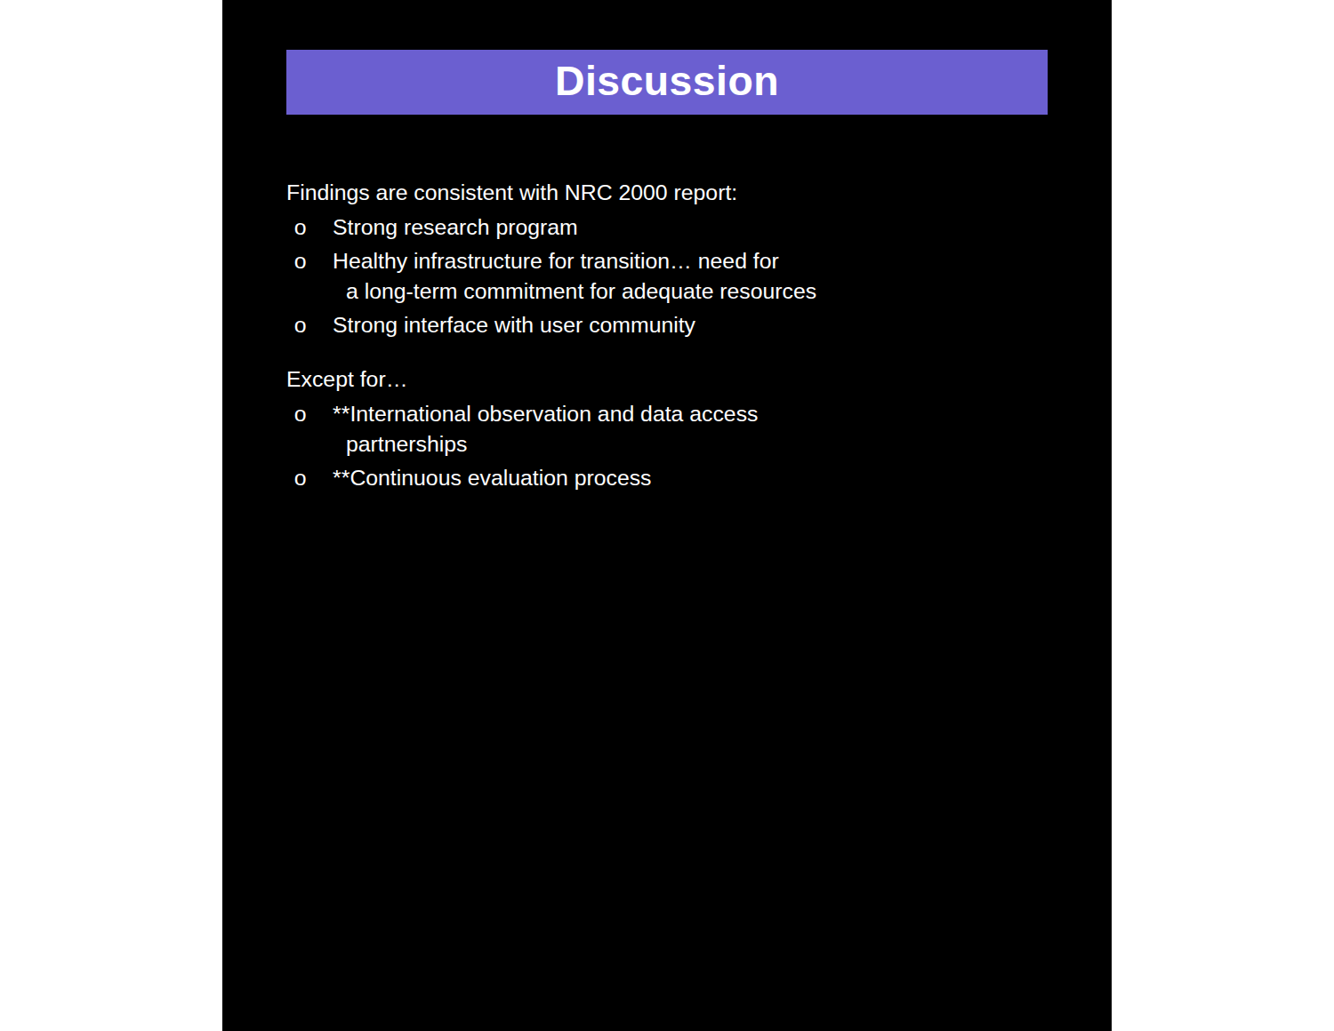Discussion
Findings are consistent with NRC 2000 report:
Strong research program
Healthy infrastructure for transition… need fora long-term commitment for adequate resources
Strong interface with user community
Except for…
**International observation and data accesspartnerships
**Continuous evaluation process